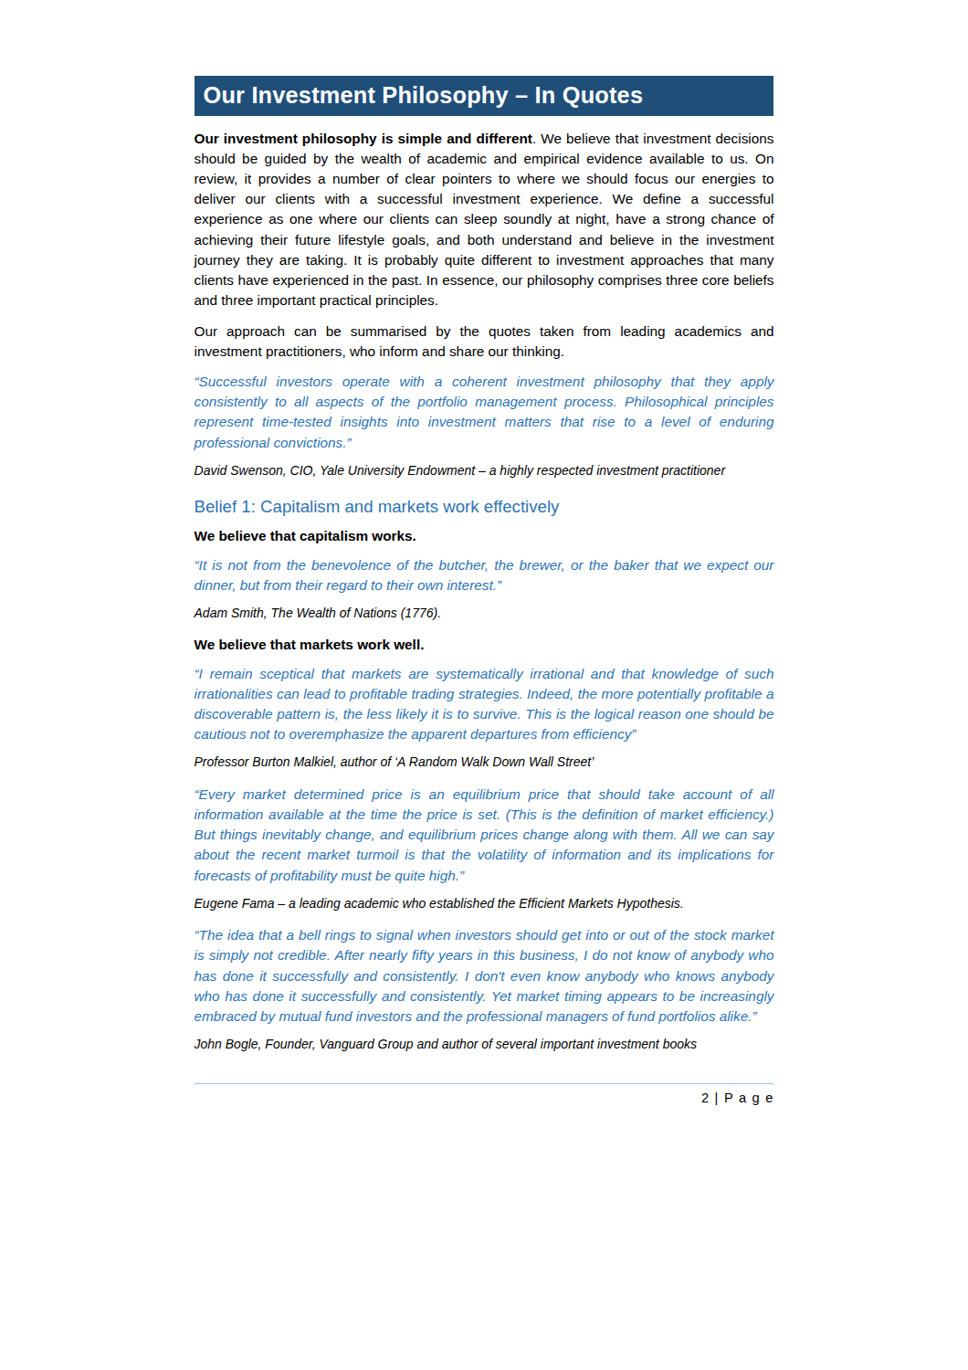Our Investment Philosophy – In Quotes
Our investment philosophy is simple and different. We believe that investment decisions should be guided by the wealth of academic and empirical evidence available to us. On review, it provides a number of clear pointers to where we should focus our energies to deliver our clients with a successful investment experience. We define a successful experience as one where our clients can sleep soundly at night, have a strong chance of achieving their future lifestyle goals, and both understand and believe in the investment journey they are taking. It is probably quite different to investment approaches that many clients have experienced in the past. In essence, our philosophy comprises three core beliefs and three important practical principles.
Our approach can be summarised by the quotes taken from leading academics and investment practitioners, who inform and share our thinking.
“Successful investors operate with a coherent investment philosophy that they apply consistently to all aspects of the portfolio management process. Philosophical principles represent time-tested insights into investment matters that rise to a level of enduring professional convictions.”
David Swenson, CIO, Yale University Endowment – a highly respected investment practitioner
Belief 1: Capitalism and markets work effectively
We believe that capitalism works.
“It is not from the benevolence of the butcher, the brewer, or the baker that we expect our dinner, but from their regard to their own interest.”
Adam Smith, The Wealth of Nations (1776).
We believe that markets work well.
“I remain sceptical that markets are systematically irrational and that knowledge of such irrationalities can lead to profitable trading strategies. Indeed, the more potentially profitable a discoverable pattern is, the less likely it is to survive. This is the logical reason one should be cautious not to overemphasize the apparent departures from efficiency”
Professor Burton Malkiel, author of ‘A Random Walk Down Wall Street’
“Every market determined price is an equilibrium price that should take account of all information available at the time the price is set. (This is the definition of market efficiency.) But things inevitably change, and equilibrium prices change along with them. All we can say about the recent market turmoil is that the volatility of information and its implications for forecasts of profitability must be quite high.”
Eugene Fama – a leading academic who established the Efficient Markets Hypothesis.
“The idea that a bell rings to signal when investors should get into or out of the stock market is simply not credible. After nearly fifty years in this business, I do not know of anybody who has done it successfully and consistently. I don't even know anybody who knows anybody who has done it successfully and consistently. Yet market timing appears to be increasingly embraced by mutual fund investors and the professional managers of fund portfolios alike.”
John Bogle, Founder, Vanguard Group and author of several important investment books
2 | P a g e